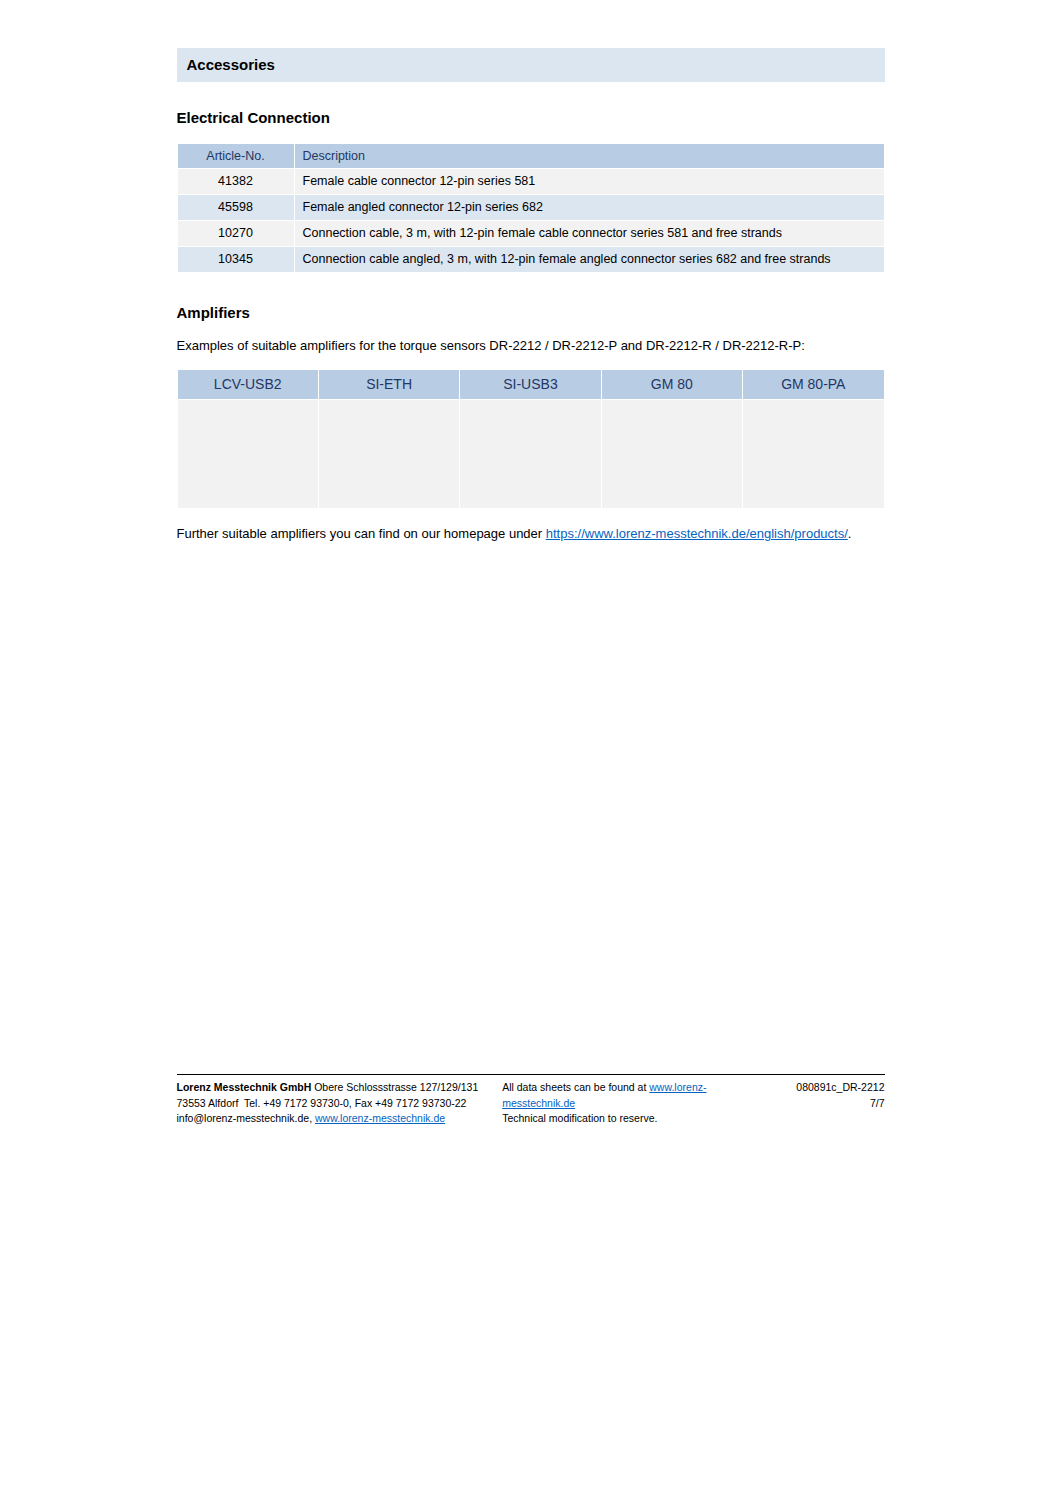Accessories
Electrical Connection
| Article-No. | Description |
| --- | --- |
| 41382 | Female cable connector 12-pin series 581 |
| 45598 | Female angled connector 12-pin series 682 |
| 10270 | Connection cable, 3 m, with 12-pin female cable connector series 581 and free strands |
| 10345 | Connection cable angled, 3 m, with 12-pin female angled connector series 682 and free strands |
Amplifiers
Examples of suitable amplifiers for the torque sensors DR-2212 / DR-2212-P and DR-2212-R / DR-2212-R-P:
| LCV-USB2 | SI-ETH | SI-USB3 | GM 80 | GM 80-PA |
| --- | --- | --- | --- | --- |
Further suitable amplifiers you can find on our homepage under https://www.lorenz-messtechnik.de/english/products/.
Lorenz Messtechnik GmbH Obere Schlossstrasse 127/129/131
73553 Alfdorf Tel. +49 7172 93730-0, Fax +49 7172 93730-22
info@lorenz-messtechnik.de, www.lorenz-messtechnik.de
All data sheets can be found at www.lorenz-messtechnik.de
Technical modification to reserve.
080891c_DR-2212
7/7